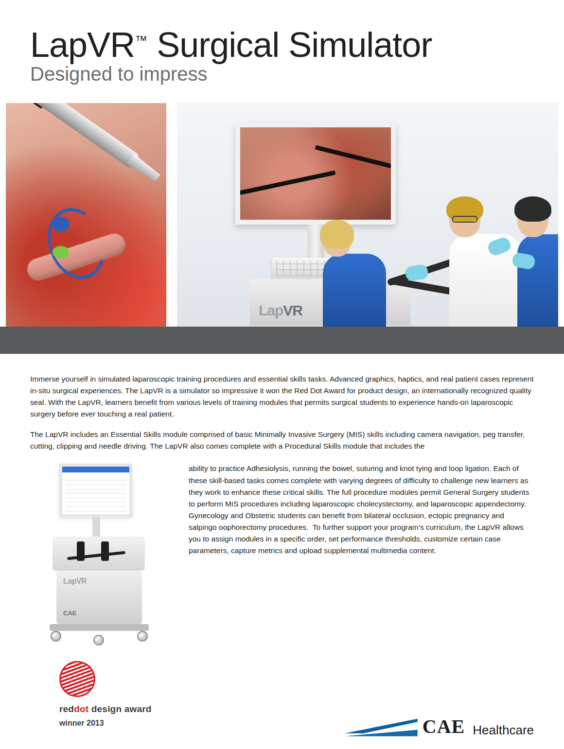LapVR™ Surgical Simulator
Designed to impress
LapVR
Immerse yourself in simulated laparoscopic training procedures and essential skills tasks. Advanced graphics, haptics, and real patient cases represent in-situ surgical experiences. The LapVR is a simulator so impressive it won the Red Dot Award for product design, an internationally recognized quality seal. With the LapVR, learners benefit from various levels of training modules that permits surgical students to experience hands-on laparoscopic surgery before ever touching a real patient.
The LapVR includes an Essential Skills module comprised of basic Minimally Invasive Surgery (MIS) skills including camera navigation, peg transfer, cutting, clipping and needle driving. The LapVR also comes complete with a Procedural Skills module that includes the
LapVR
CAE
reddot design award
winner 2013
ability to practice Adhesiolysis, running the bowel, suturing and knot tying and loop ligation. Each of these skill-based tasks comes complete with varying degrees of difficulty to challenge new learners as they work to enhance these critical skills. The full procedure modules permit General Surgery students to perform MIS procedures including laparoscopic cholecystectomy, and laparoscopic appendectomy. Gynecology and Obstetric students can benefit from bilateral occlusion, ectopic pregnancy and salpingo oophorectomy procedures. To further support your program’s curriculum, the LapVR allows you to assign modules in a specific order, set performance thresholds, customize certain case parameters, capture metrics and upload supplemental multimedia content.
CAE
Healthcare